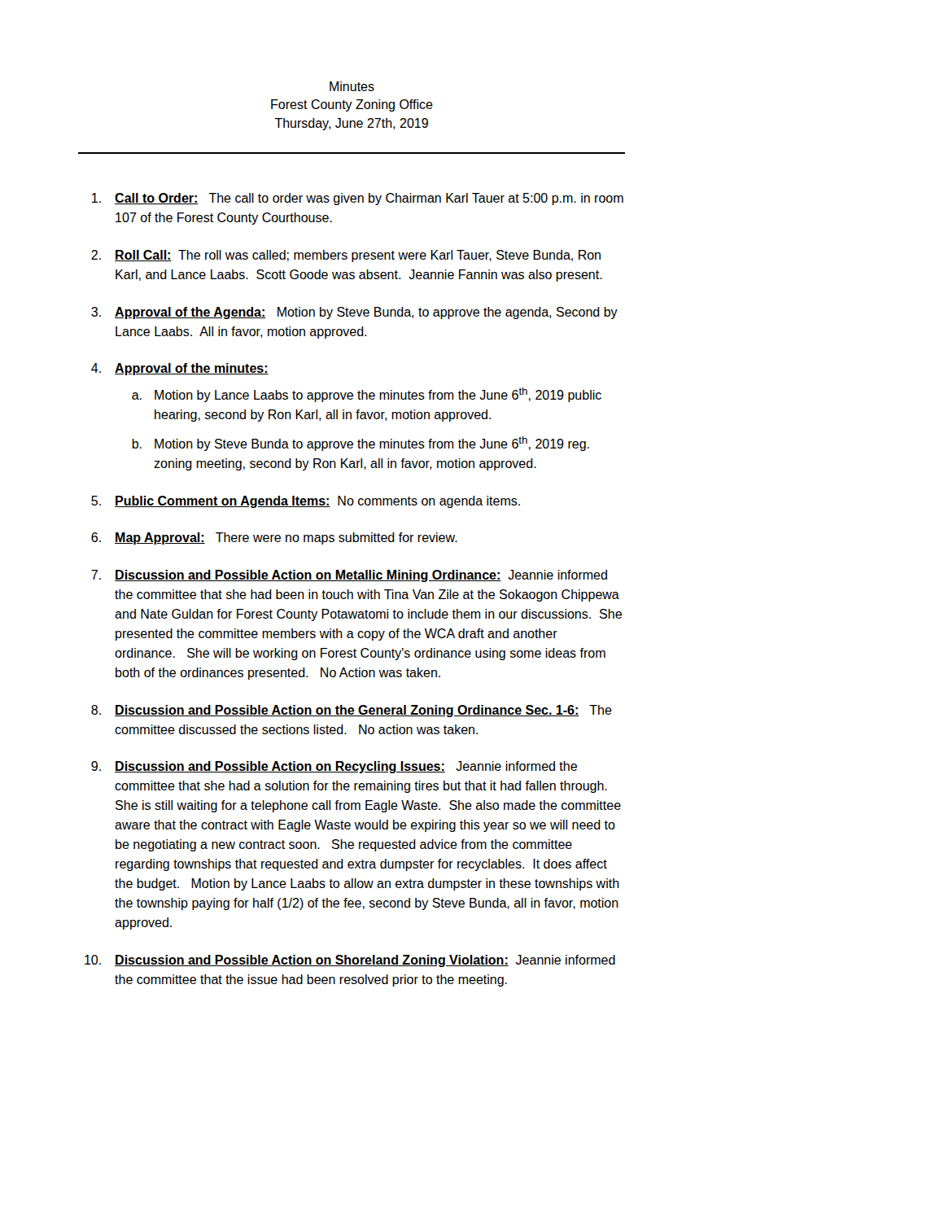Minutes
Forest County Zoning Office
Thursday, June 27th, 2019
Call to Order: The call to order was given by Chairman Karl Tauer at 5:00 p.m. in room 107 of the Forest County Courthouse.
Roll Call: The roll was called; members present were Karl Tauer, Steve Bunda, Ron Karl, and Lance Laabs. Scott Goode was absent. Jeannie Fannin was also present.
Approval of the Agenda: Motion by Steve Bunda, to approve the agenda, Second by Lance Laabs. All in favor, motion approved.
Approval of the minutes:
Motion by Lance Laabs to approve the minutes from the June 6th, 2019 public hearing, second by Ron Karl, all in favor, motion approved.
Motion by Steve Bunda to approve the minutes from the June 6th, 2019 reg. zoning meeting, second by Ron Karl, all in favor, motion approved.
Public Comment on Agenda Items: No comments on agenda items.
Map Approval: There were no maps submitted for review.
Discussion and Possible Action on Metallic Mining Ordinance: Jeannie informed the committee that she had been in touch with Tina Van Zile at the Sokaogon Chippewa and Nate Guldan for Forest County Potawatomi to include them in our discussions. She presented the committee members with a copy of the WCA draft and another ordinance. She will be working on Forest County's ordinance using some ideas from both of the ordinances presented. No Action was taken.
Discussion and Possible Action on the General Zoning Ordinance Sec. 1-6: The committee discussed the sections listed. No action was taken.
Discussion and Possible Action on Recycling Issues: Jeannie informed the committee that she had a solution for the remaining tires but that it had fallen through. She is still waiting for a telephone call from Eagle Waste. She also made the committee aware that the contract with Eagle Waste would be expiring this year so we will need to be negotiating a new contract soon. She requested advice from the committee regarding townships that requested and extra dumpster for recyclables. It does affect the budget. Motion by Lance Laabs to allow an extra dumpster in these townships with the township paying for half (1/2) of the fee, second by Steve Bunda, all in favor, motion approved.
Discussion and Possible Action on Shoreland Zoning Violation: Jeannie informed the committee that the issue had been resolved prior to the meeting.